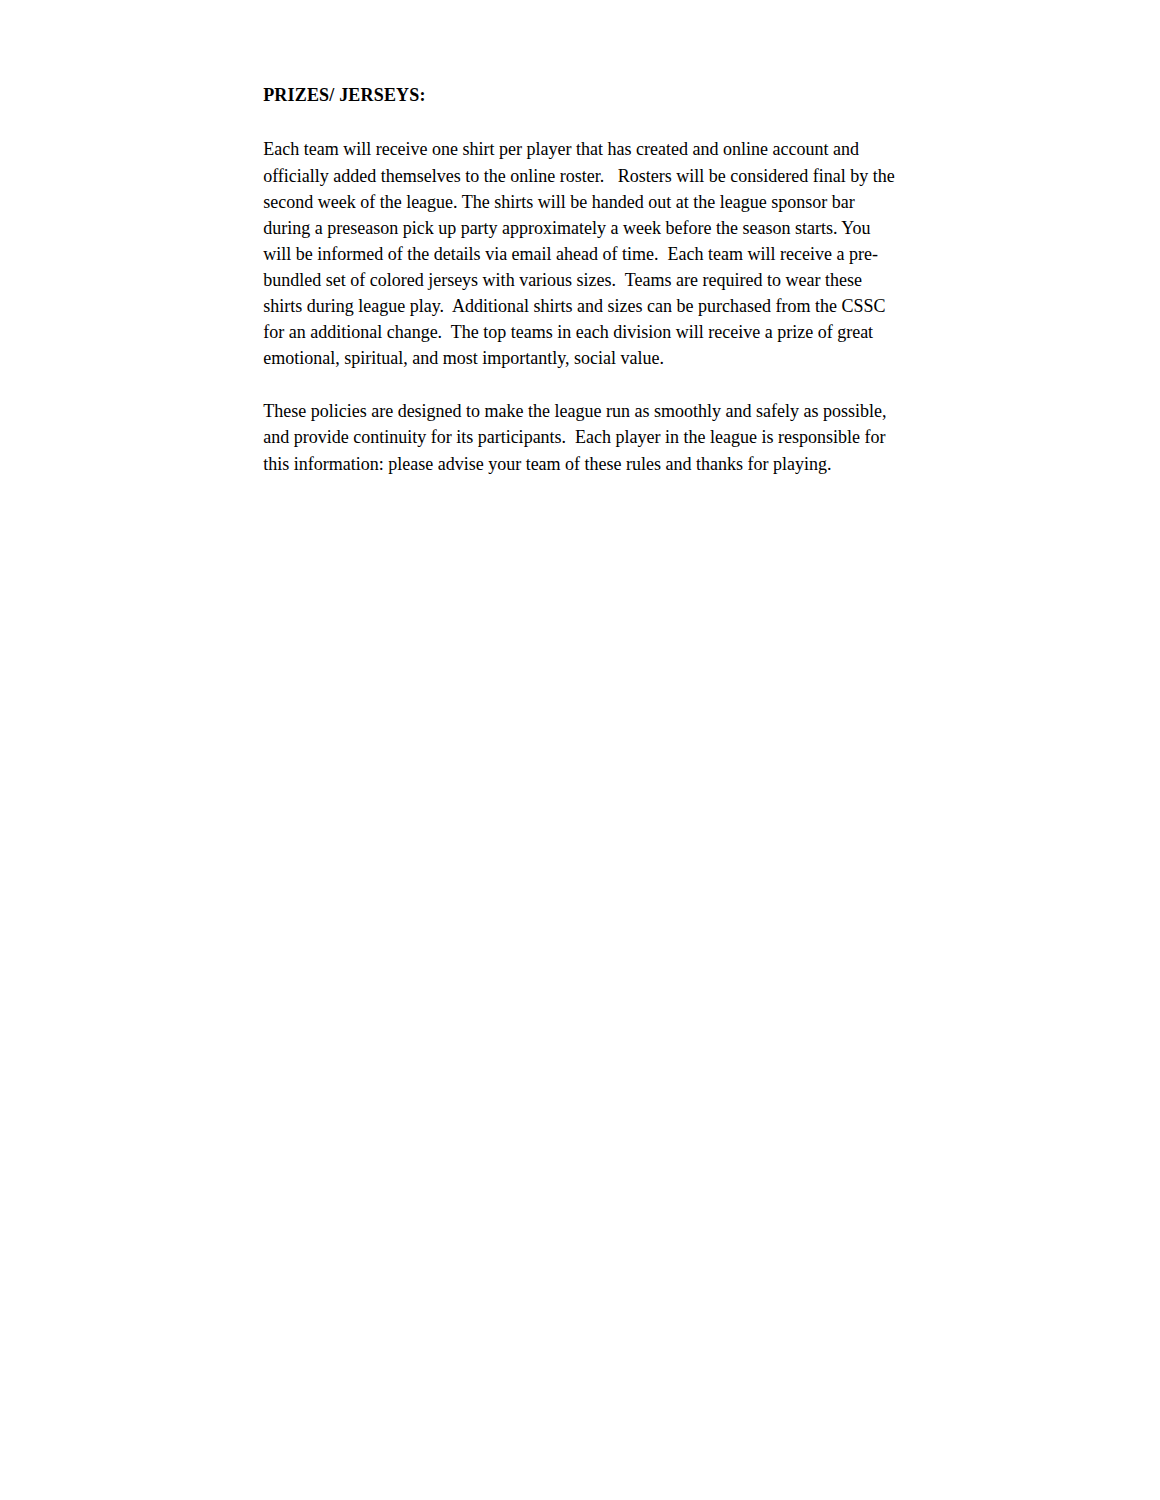PRIZES/ JERSEYS:
Each team will receive one shirt per player that has created and online account and officially added themselves to the online roster. Rosters will be considered final by the second week of the league. The shirts will be handed out at the league sponsor bar during a preseason pick up party approximately a week before the season starts. You will be informed of the details via email ahead of time. Each team will receive a pre-bundled set of colored jerseys with various sizes. Teams are required to wear these shirts during league play. Additional shirts and sizes can be purchased from the CSSC for an additional change. The top teams in each division will receive a prize of great emotional, spiritual, and most importantly, social value.
These policies are designed to make the league run as smoothly and safely as possible, and provide continuity for its participants. Each player in the league is responsible for this information: please advise your team of these rules and thanks for playing.